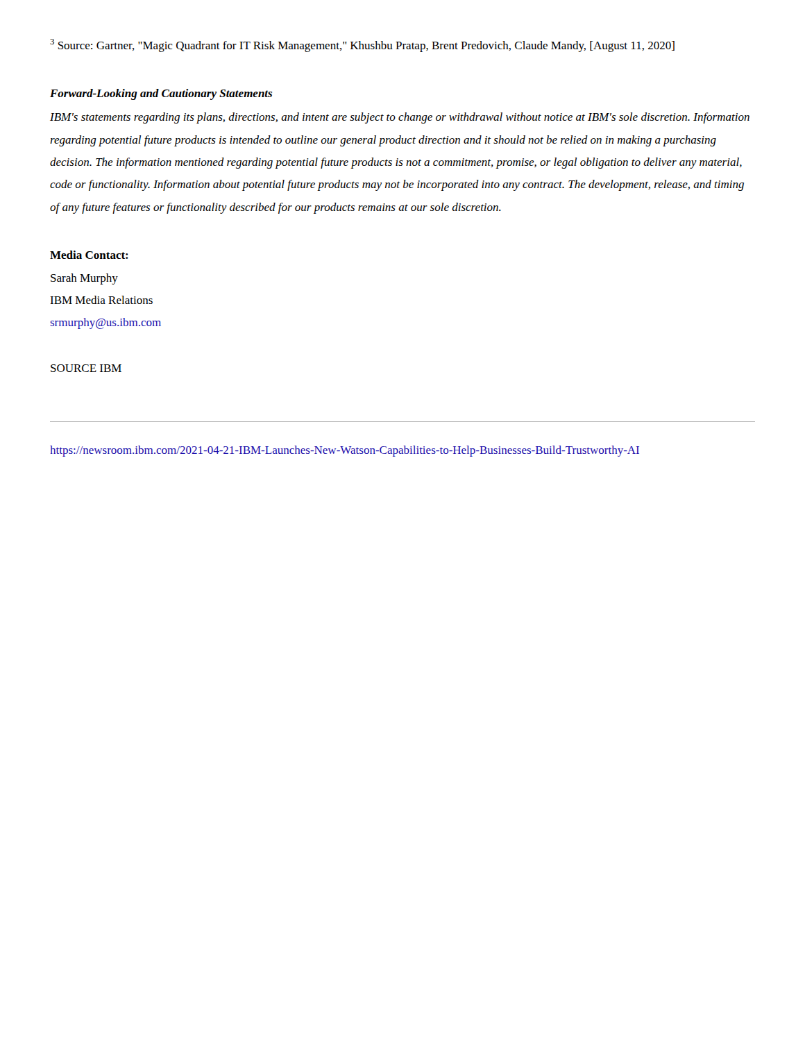3 Source: Gartner, "Magic Quadrant for IT Risk Management," Khushbu Pratap, Brent Predovich, Claude Mandy, [August 11, 2020]
Forward-Looking and Cautionary Statements
IBM's statements regarding its plans, directions, and intent are subject to change or withdrawal without notice at IBM's sole discretion. Information regarding potential future products is intended to outline our general product direction and it should not be relied on in making a purchasing decision. The information mentioned regarding potential future products is not a commitment, promise, or legal obligation to deliver any material, code or functionality. Information about potential future products may not be incorporated into any contract. The development, release, and timing of any future features or functionality described for our products remains at our sole discretion.
Media Contact:
Sarah Murphy
IBM Media Relations
srmurphy@us.ibm.com
SOURCE IBM
https://newsroom.ibm.com/2021-04-21-IBM-Launches-New-Watson-Capabilities-to-Help-Businesses-Build-Trustworthy-AI